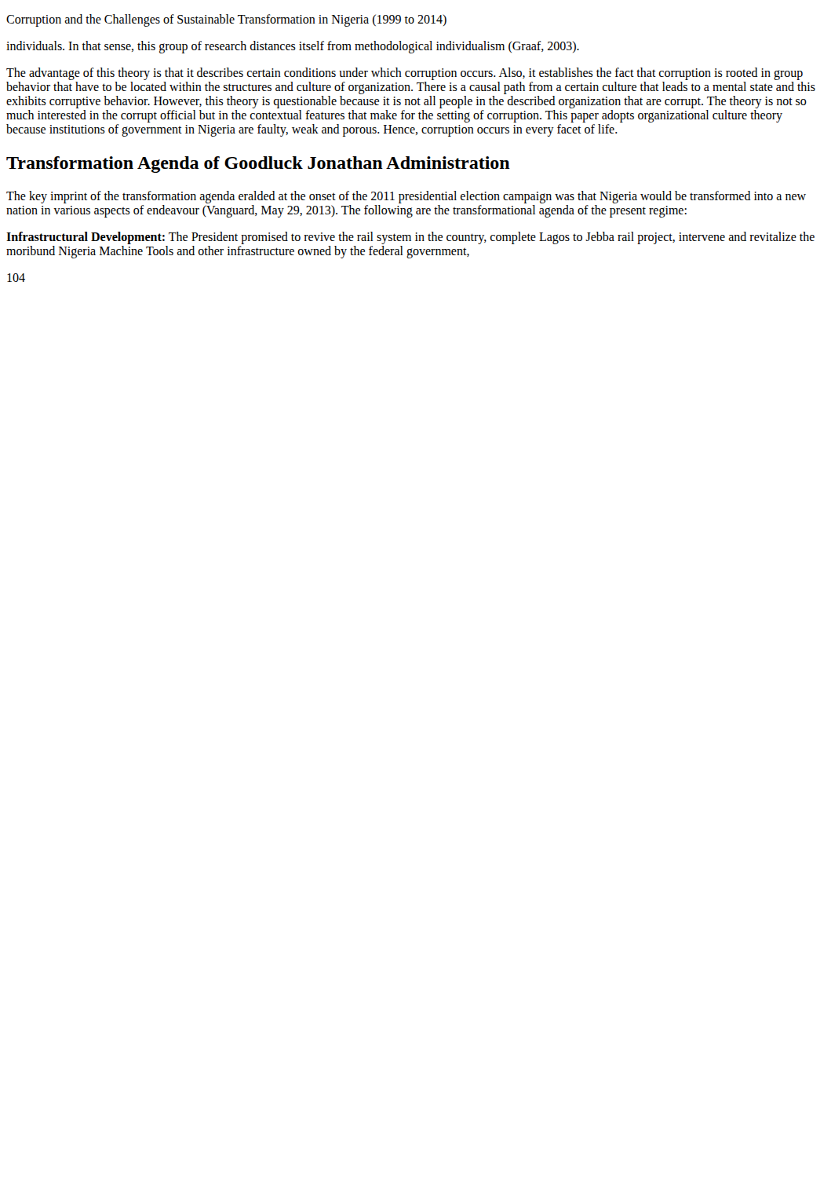Corruption and the Challenges of Sustainable Transformation in Nigeria (1999 to 2014)
individuals. In that sense, this group of research distances itself from methodological individualism (Graaf, 2003).
The advantage of this theory is that it describes certain conditions under which corruption occurs. Also, it establishes the fact that corruption is rooted in group behavior that have to be located within the structures and culture of organization. There is a causal path from a certain culture that leads to a mental state and this exhibits corruptive behavior. However, this theory is questionable because it is not all people in the described organization that are corrupt. The theory is not so much interested in the corrupt official but in the contextual features that make for the setting of corruption. This paper adopts organizational culture theory because institutions of government in Nigeria are faulty, weak and porous. Hence, corruption occurs in every facet of life.
Transformation Agenda of Goodluck Jonathan Administration
The key imprint of the transformation agenda eralded at the onset of the 2011 presidential election campaign was that Nigeria would be transformed into a new nation in various aspects of endeavour (Vanguard, May 29, 2013). The following are the transformational agenda of the present regime:
Infrastructural Development: The President promised to revive the rail system in the country, complete Lagos to Jebba rail project, intervene and revitalize the moribund Nigeria Machine Tools and other infrastructure owned by the federal government,
104